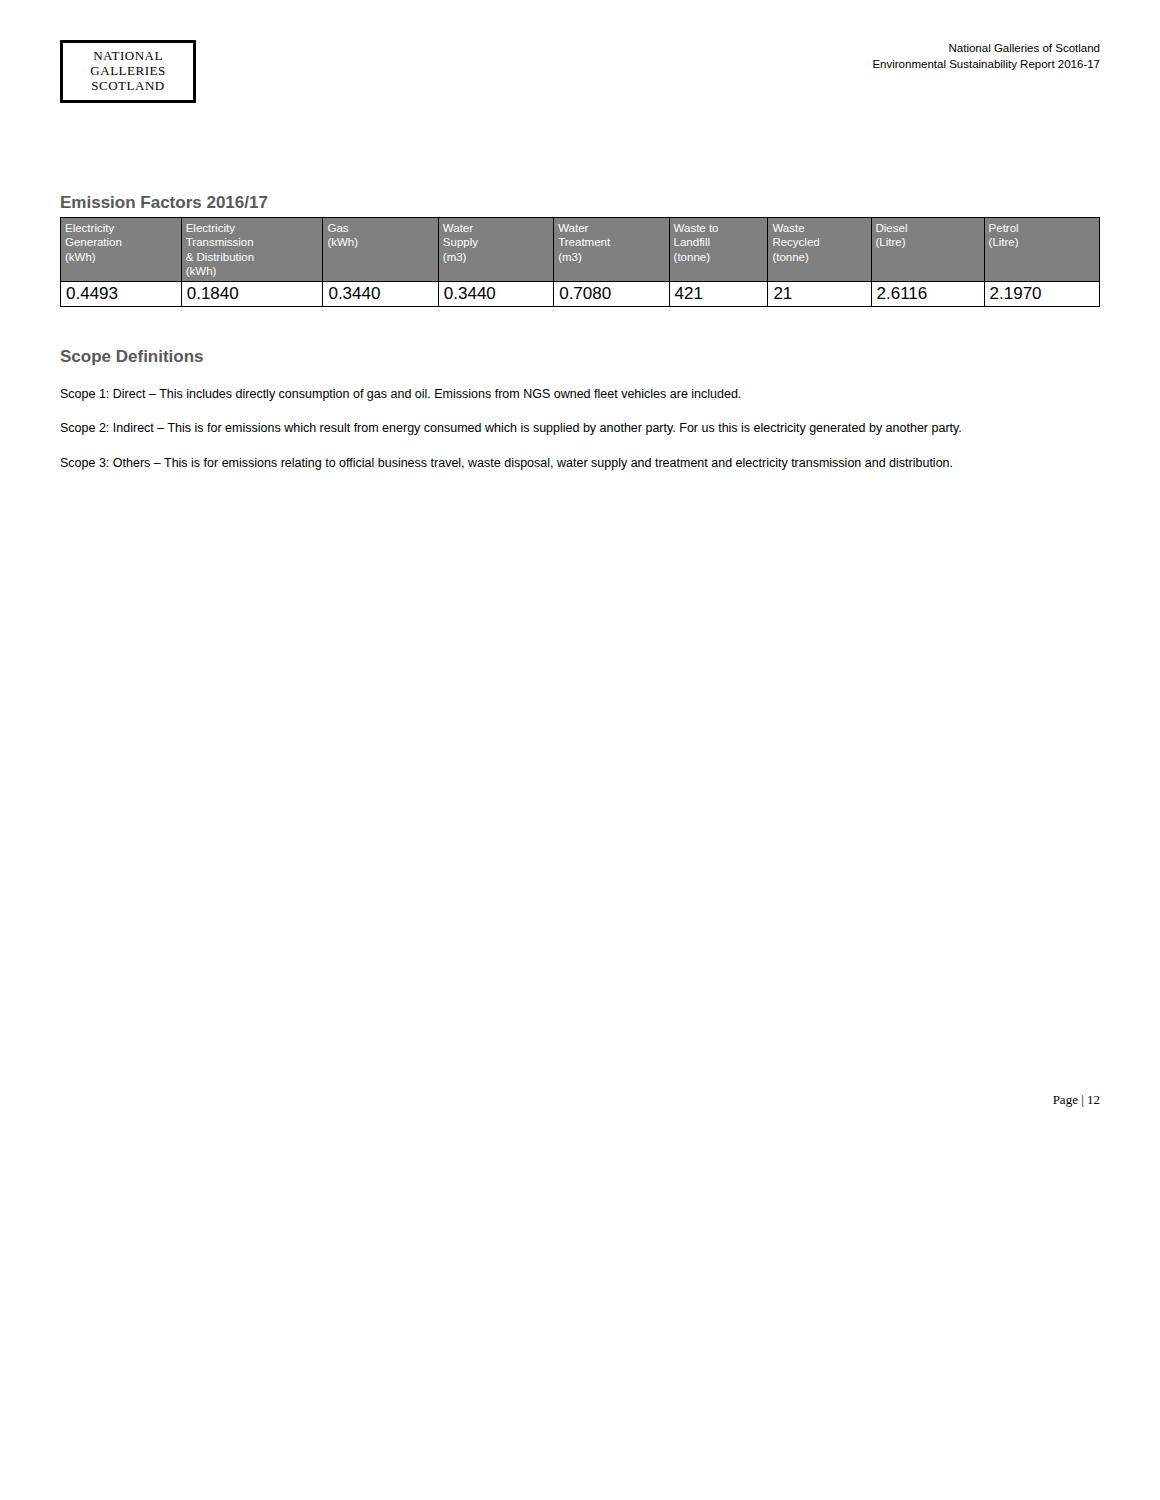NATIONAL
GALLERIES
SCOTLAND
National Galleries of Scotland
Environmental Sustainability Report 2016-17
Emission Factors 2016/17
| Electricity Generation (kWh) | Electricity Transmission & Distribution (kWh) | Gas (kWh) | Water Supply (m3) | Water Treatment (m3) | Waste to Landfill (tonne) | Waste Recycled (tonne) | Diesel (Litre) | Petrol (Litre) |
| --- | --- | --- | --- | --- | --- | --- | --- | --- |
| 0.4493 | 0.1840 | 0.3440 | 0.3440 | 0.7080 | 421 | 21 | 2.6116 | 2.1970 |
Scope Definitions
Scope 1: Direct – This includes directly consumption of gas and oil. Emissions from NGS owned fleet vehicles are included.
Scope 2: Indirect – This is for emissions which result from energy consumed which is supplied by another party. For us this is electricity generated by another party.
Scope 3: Others – This is for emissions relating to official business travel, waste disposal, water supply and treatment and electricity transmission and distribution.
Page | 12